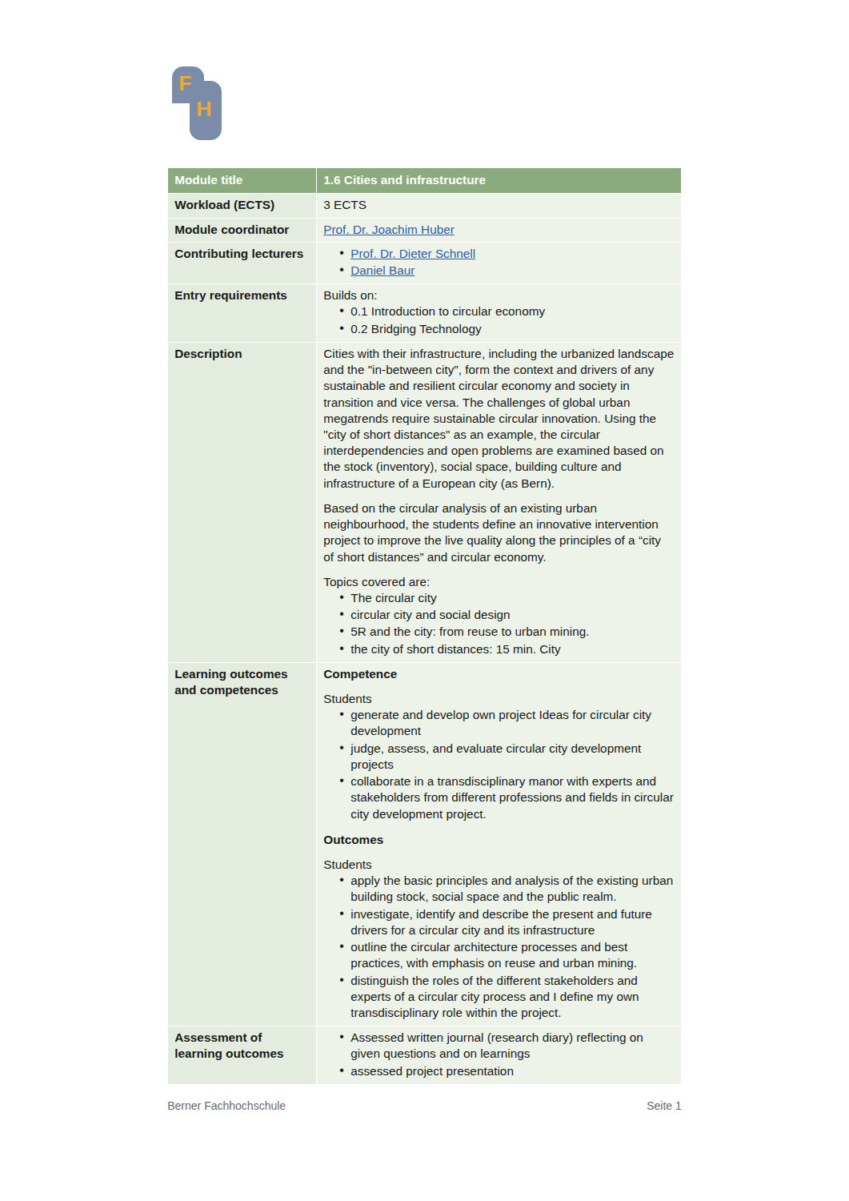F H
| Module title | 1.6 Cities and infrastructure |
| --- | --- |
| Workload (ECTS) | 3 ECTS |
| Module coordinator | Prof. Dr. Joachim Huber |
| Contributing lecturers | Prof. Dr. Dieter Schnell Daniel Baur |
| Entry requirements | Builds on: 0.1 Introduction to circular economy 0.2 Bridging Technology |
| Description | Cities with their infrastructure, including the urbanized landscape and the "in-between city", form the context and drivers of any sustainable and resilient circular economy and society in transition and vice versa. The challenges of global urban megatrends require sustainable circular innovation. Using the "city of short distances" as an example, the circular interdependencies and open problems are examined based on the stock (inventory), social space, building culture and infrastructure of a European city (as Bern). Based on the circular analysis of an existing urban neighbourhood, the students define an innovative intervention project to improve the live quality along the principles of a “city of short distances” and circular economy. Topics covered are: The circular city circular city and social design 5R and the city: from reuse to urban mining. the city of short distances: 15 min. City |
| Learning outcomes and competences | Competence Students generate and develop own project Ideas for circular city development judge, assess, and evaluate circular city development projects collaborate in a transdisciplinary manor with experts and stakeholders from different professions and fields in circular city development project. Outcomes Students apply the basic principles and analysis of the existing urban building stock, social space and the public realm. investigate, identify and describe the present and future drivers for a circular city and its infrastructure outline the circular architecture processes and best practices, with emphasis on reuse and urban mining. distinguish the roles of the different stakeholders and experts of a circular city process and I define my own transdisciplinary role within the project. |
| Assessment of learning outcomes | Assessed written journal (research diary) reflecting on given questions and on learnings assessed project presentation |
Berner Fachhochschule Seite 1